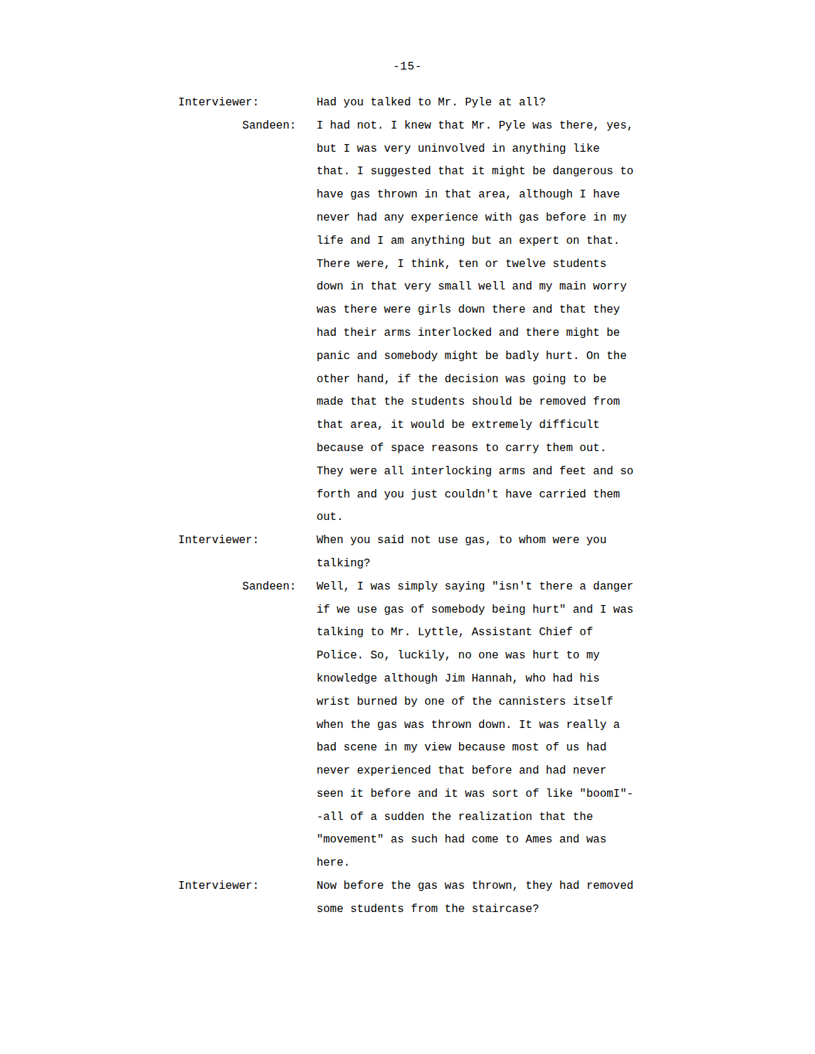-15-
| Interviewer: | Had you talked to Mr. Pyle at all? |
| Sandeen: | I had not. I knew that Mr. Pyle was there, yes, but I was very uninvolved in anything like that. I suggested that it might be dangerous to have gas thrown in that area, although I have never had any experience with gas before in my life and I am anything but an expert on that. There were, I think, ten or twelve students down in that very small well and my main worry was there were girls down there and that they had their arms interlocked and there might be panic and somebody might be badly hurt. On the other hand, if the decision was going to be made that the students should be removed from that area, it would be extremely difficult because of space reasons to carry them out. They were all interlocking arms and feet and so forth and you just couldn't have carried them out. |
| Interviewer: | When you said not use gas, to whom were you talking? |
| Sandeen: | Well, I was simply saying "isn't there a danger if we use gas of somebody being hurt" and I was talking to Mr. Lyttle, Assistant Chief of Police. So, luckily, no one was hurt to my knowledge although Jim Hannah, who had his wrist burned by one of the cannisters itself when the gas was thrown down. It was really a bad scene in my view because most of us had never experienced that before and had never seen it before and it was sort of like "boomI"--all of a sudden the realization that the "movement" as such had come to Ames and was here. |
| Interviewer: | Now before the gas was thrown, they had removed some students from the staircase? |